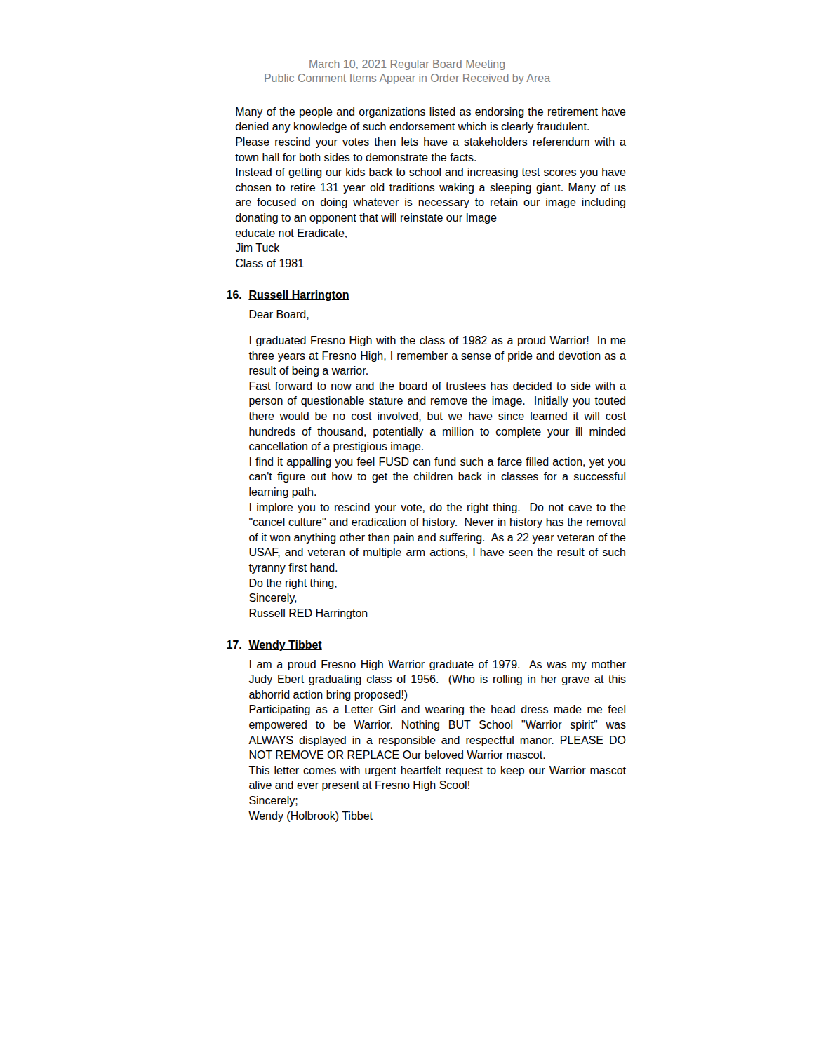March 10, 2021 Regular Board Meeting
Public Comment Items Appear in Order Received by Area
Many of the people and organizations listed as endorsing the retirement have denied any knowledge of such endorsement which is clearly fraudulent.
Please rescind your votes then lets have a stakeholders referendum with a town hall for both sides to demonstrate the facts.
Instead of getting our kids back to school and increasing test scores you have chosen to retire 131 year old traditions waking a sleeping giant. Many of us are focused on doing whatever is necessary to retain our image including donating to an opponent that will reinstate our Image
educate not Eradicate,
Jim Tuck
Class of 1981
16.
Russell Harrington
Dear Board,
I graduated Fresno High with the class of 1982 as a proud Warrior! In me three years at Fresno High, I remember a sense of pride and devotion as a result of being a warrior.
Fast forward to now and the board of trustees has decided to side with a person of questionable stature and remove the image. Initially you touted there would be no cost involved, but we have since learned it will cost hundreds of thousand, potentially a million to complete your ill minded cancellation of a prestigious image.
I find it appalling you feel FUSD can fund such a farce filled action, yet you can't figure out how to get the children back in classes for a successful learning path.
I implore you to rescind your vote, do the right thing. Do not cave to the "cancel culture" and eradication of history. Never in history has the removal of it won anything other than pain and suffering. As a 22 year veteran of the USAF, and veteran of multiple arm actions, I have seen the result of such tyranny first hand.
Do the right thing,
Sincerely,
Russell RED Harrington
17.
Wendy Tibbet
I am a proud Fresno High Warrior graduate of 1979. As was my mother Judy Ebert graduating class of 1956. (Who is rolling in her grave at this abhorrid action bring proposed!)
Participating as a Letter Girl and wearing the head dress made me feel empowered to be Warrior. Nothing BUT School "Warrior spirit" was ALWAYS displayed in a responsible and respectful manor. PLEASE DO NOT REMOVE OR REPLACE Our beloved Warrior mascot.
This letter comes with urgent heartfelt request to keep our Warrior mascot alive and ever present at Fresno High Scool!
Sincerely;
Wendy (Holbrook) Tibbet